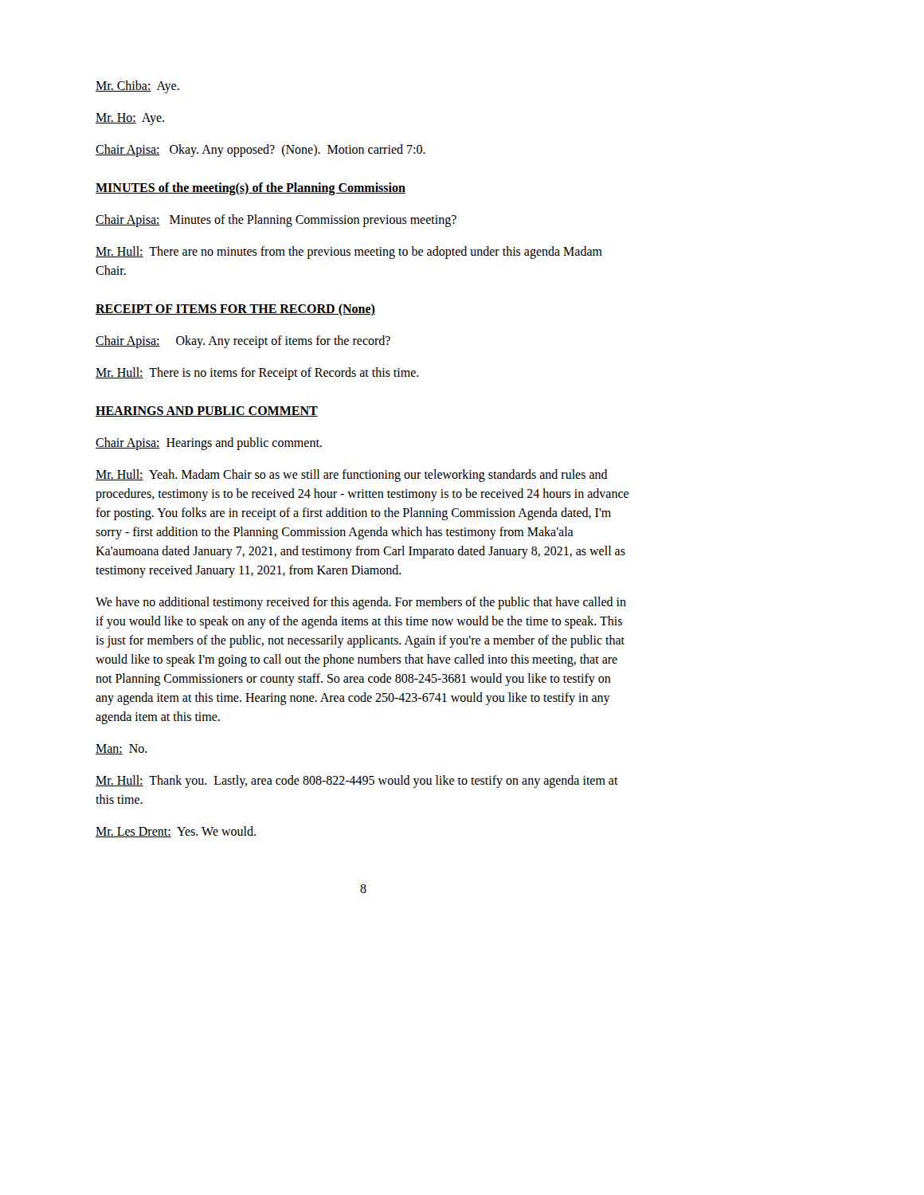Mr. Chiba: Aye.
Mr. Ho: Aye.
Chair Apisa: Okay. Any opposed? (None). Motion carried 7:0.
MINUTES of the meeting(s) of the Planning Commission
Chair Apisa: Minutes of the Planning Commission previous meeting?
Mr. Hull: There are no minutes from the previous meeting to be adopted under this agenda Madam Chair.
RECEIPT OF ITEMS FOR THE RECORD (None)
Chair Apisa: Okay. Any receipt of items for the record?
Mr. Hull: There is no items for Receipt of Records at this time.
HEARINGS AND PUBLIC COMMENT
Chair Apisa: Hearings and public comment.
Mr. Hull: Yeah. Madam Chair so as we still are functioning our teleworking standards and rules and procedures, testimony is to be received 24 hour - written testimony is to be received 24 hours in advance for posting. You folks are in receipt of a first addition to the Planning Commission Agenda dated, I'm sorry - first addition to the Planning Commission Agenda which has testimony from Maka'ala Ka'aumoana dated January 7, 2021, and testimony from Carl Imparato dated January 8, 2021, as well as testimony received January 11, 2021, from Karen Diamond.
We have no additional testimony received for this agenda. For members of the public that have called in if you would like to speak on any of the agenda items at this time now would be the time to speak. This is just for members of the public, not necessarily applicants. Again if you're a member of the public that would like to speak I'm going to call out the phone numbers that have called into this meeting, that are not Planning Commissioners or county staff. So area code 808-245-3681 would you like to testify on any agenda item at this time. Hearing none. Area code 250-423-6741 would you like to testify in any agenda item at this time.
Man: No.
Mr. Hull: Thank you. Lastly, area code 808-822-4495 would you like to testify on any agenda item at this time.
Mr. Les Drent: Yes. We would.
8